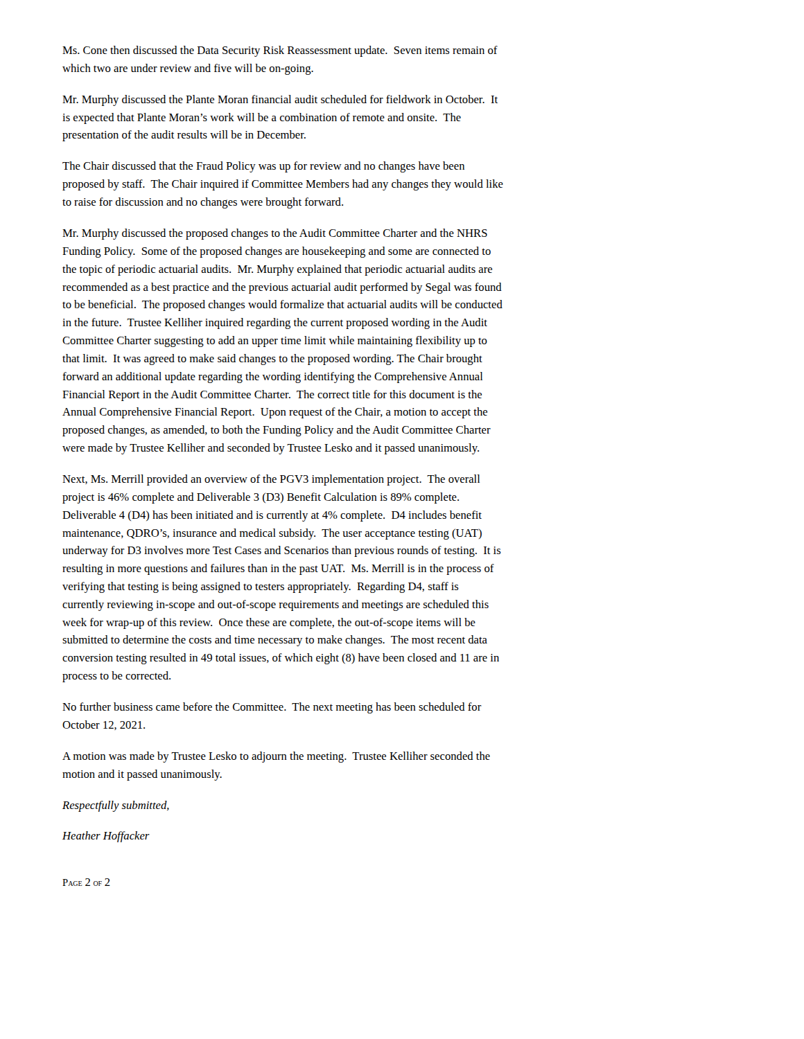Ms. Cone then discussed the Data Security Risk Reassessment update. Seven items remain of which two are under review and five will be on-going.
Mr. Murphy discussed the Plante Moran financial audit scheduled for fieldwork in October. It is expected that Plante Moran’s work will be a combination of remote and onsite. The presentation of the audit results will be in December.
The Chair discussed that the Fraud Policy was up for review and no changes have been proposed by staff. The Chair inquired if Committee Members had any changes they would like to raise for discussion and no changes were brought forward.
Mr. Murphy discussed the proposed changes to the Audit Committee Charter and the NHRS Funding Policy. Some of the proposed changes are housekeeping and some are connected to the topic of periodic actuarial audits. Mr. Murphy explained that periodic actuarial audits are recommended as a best practice and the previous actuarial audit performed by Segal was found to be beneficial. The proposed changes would formalize that actuarial audits will be conducted in the future. Trustee Kelliher inquired regarding the current proposed wording in the Audit Committee Charter suggesting to add an upper time limit while maintaining flexibility up to that limit. It was agreed to make said changes to the proposed wording. The Chair brought forward an additional update regarding the wording identifying the Comprehensive Annual Financial Report in the Audit Committee Charter. The correct title for this document is the Annual Comprehensive Financial Report. Upon request of the Chair, a motion to accept the proposed changes, as amended, to both the Funding Policy and the Audit Committee Charter were made by Trustee Kelliher and seconded by Trustee Lesko and it passed unanimously.
Next, Ms. Merrill provided an overview of the PGV3 implementation project. The overall project is 46% complete and Deliverable 3 (D3) Benefit Calculation is 89% complete. Deliverable 4 (D4) has been initiated and is currently at 4% complete. D4 includes benefit maintenance, QDRO’s, insurance and medical subsidy. The user acceptance testing (UAT) underway for D3 involves more Test Cases and Scenarios than previous rounds of testing. It is resulting in more questions and failures than in the past UAT. Ms. Merrill is in the process of verifying that testing is being assigned to testers appropriately. Regarding D4, staff is currently reviewing in-scope and out-of-scope requirements and meetings are scheduled this week for wrap-up of this review. Once these are complete, the out-of-scope items will be submitted to determine the costs and time necessary to make changes. The most recent data conversion testing resulted in 49 total issues, of which eight (8) have been closed and 11 are in process to be corrected.
No further business came before the Committee. The next meeting has been scheduled for October 12, 2021.
A motion was made by Trustee Lesko to adjourn the meeting. Trustee Kelliher seconded the motion and it passed unanimously.
Respectfully submitted,
Heather Hoffacker
Page 2 of 2